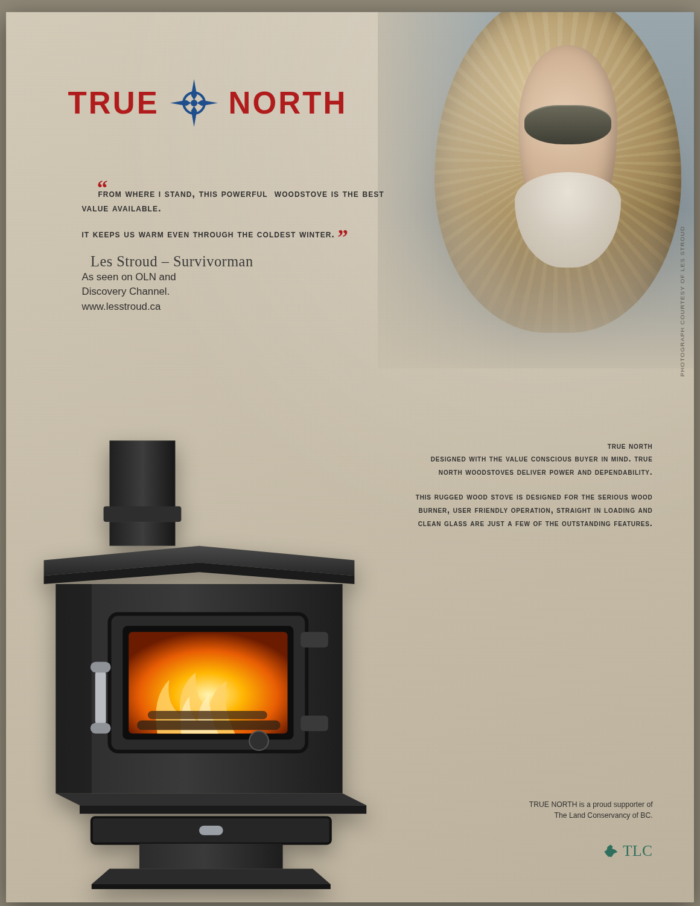Photograph courtesy of Les Stroud
TRUE NORTH
“From where I stand, this powerful woodstove is the best value available.
It keeps us warm even through the coldest winter.”
Les Stroud – Survivorman
As seen on OLN and
Discovery Channel.
www.lesstroud.ca
True North
Designed with the value conscious buyer in mind. True North woodstoves deliver power and dependability.
This rugged wood stove is designed for the serious wood burner, user friendly operation, straight in loading and clean glass are just a few of the outstanding features.
TRUE NORTH is a proud supporter of
The Land Conservancy of BC.
TLC